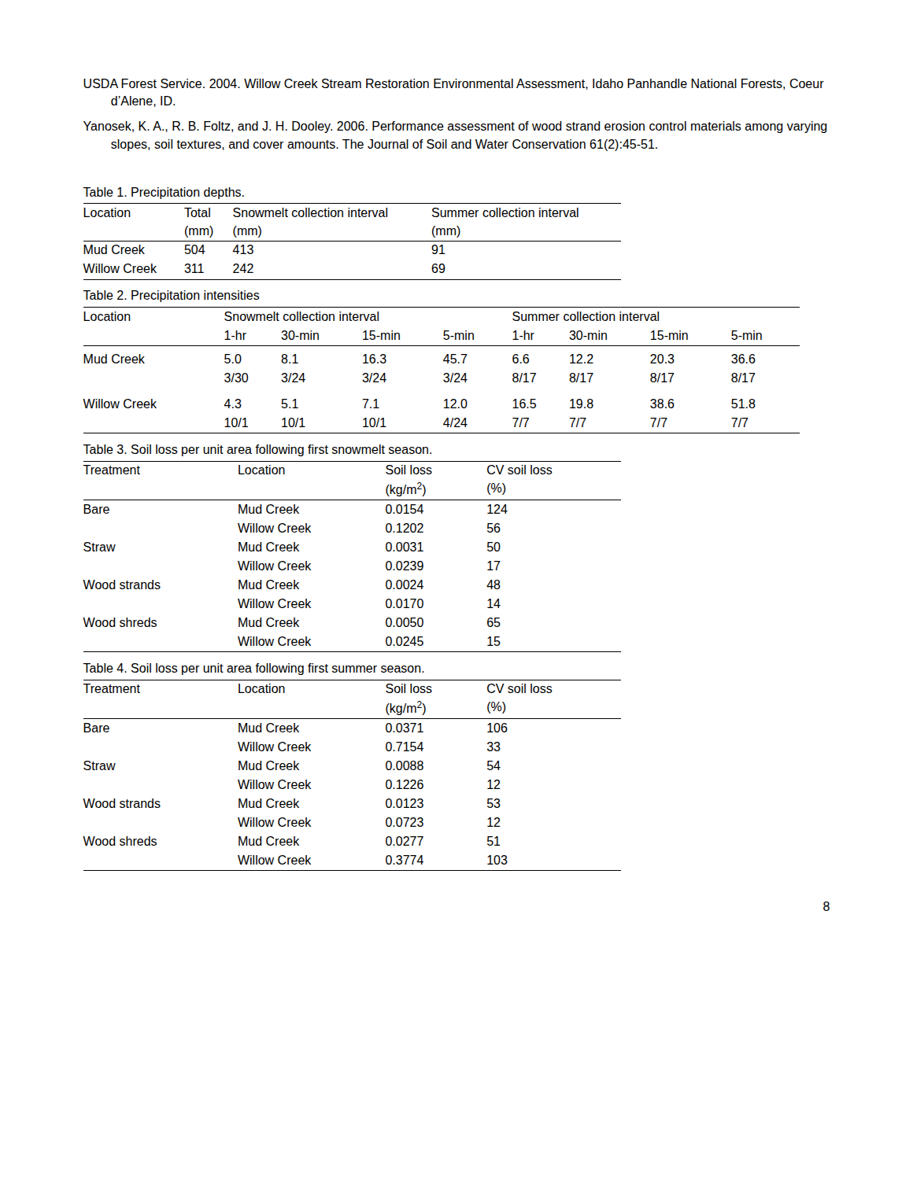USDA Forest Service. 2004. Willow Creek Stream Restoration Environmental Assessment, Idaho Panhandle National Forests, Coeur d’Alene, ID.
Yanosek, K. A., R. B. Foltz, and J. H. Dooley. 2006. Performance assessment of wood strand erosion control materials among varying slopes, soil textures, and cover amounts. The Journal of Soil and Water Conservation 61(2):45-51.
Table 1. Precipitation depths.
| Location | Total (mm) | Snowmelt collection interval (mm) | Summer collection interval (mm) |
| --- | --- | --- | --- |
| Mud Creek | 504 | 413 | 91 |
| Willow Creek | 311 | 242 | 69 |
Table 2. Precipitation intensities
| Location | Snowmelt collection interval | Summer collection interval |
| --- | --- | --- |
| 1-hr | 30-min | 15-min | 5-min | 1-hr | 30-min | 15-min | 5-min |
| Mud Creek | 5.0 | 8.1 | 16.3 | 45.7 | 6.6 | 12.2 | 20.3 | 36.6 |
| | 3/30 | 3/24 | 3/24 | 3/24 | 8/17 | 8/17 | 8/17 | 8/17 |
| Willow Creek | 4.3 | 5.1 | 7.1 | 12.0 | 16.5 | 19.8 | 38.6 | 51.8 |
| | 10/1 | 10/1 | 10/1 | 4/24 | 7/7 | 7/7 | 7/7 | 7/7 |
Table 3. Soil loss per unit area following first snowmelt season.
| Treatment | Location | Soil loss (kg/m 2 ) | CV soil loss (%) |
| --- | --- | --- | --- |
| Bare | Mud Creek | 0.0154 | 124 |
| | Willow Creek | 0.1202 | 56 |
| Straw | Mud Creek | 0.0031 | 50 |
| | Willow Creek | 0.0239 | 17 |
| Wood strands | Mud Creek | 0.0024 | 48 |
| | Willow Creek | 0.0170 | 14 |
| Wood shreds | Mud Creek | 0.0050 | 65 |
| | Willow Creek | 0.0245 | 15 |
Table 4. Soil loss per unit area following first summer season.
| Treatment | Location | Soil loss (kg/m 2 ) | CV soil loss (%) |
| --- | --- | --- | --- |
| Bare | Mud Creek | 0.0371 | 106 |
| | Willow Creek | 0.7154 | 33 |
| Straw | Mud Creek | 0.0088 | 54 |
| | Willow Creek | 0.1226 | 12 |
| Wood strands | Mud Creek | 0.0123 | 53 |
| | Willow Creek | 0.0723 | 12 |
| Wood shreds | Mud Creek | 0.0277 | 51 |
| | Willow Creek | 0.3774 | 103 |
8